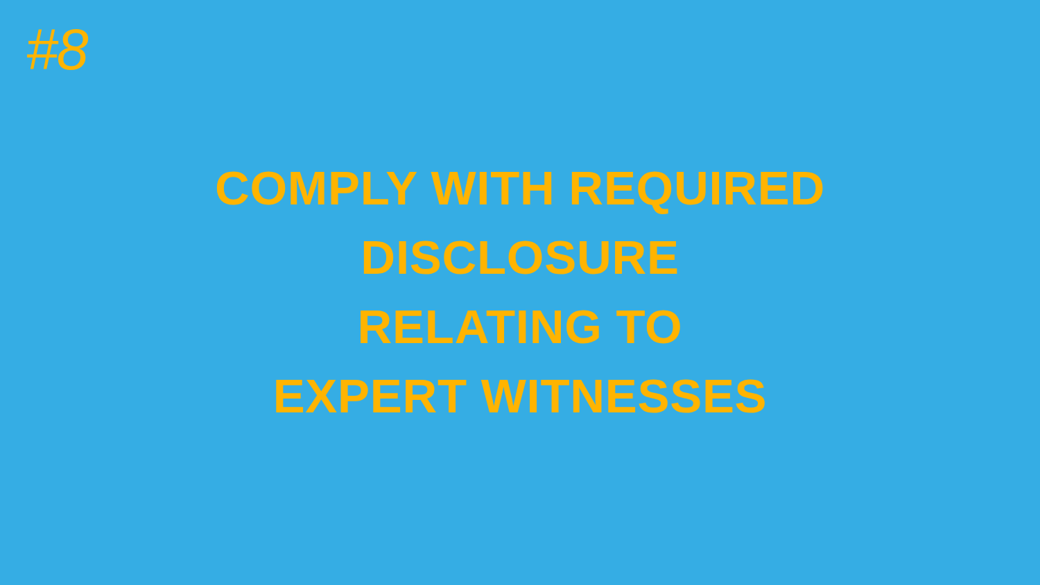#8
Comply with required
disclosure
relating to
expert witnesses